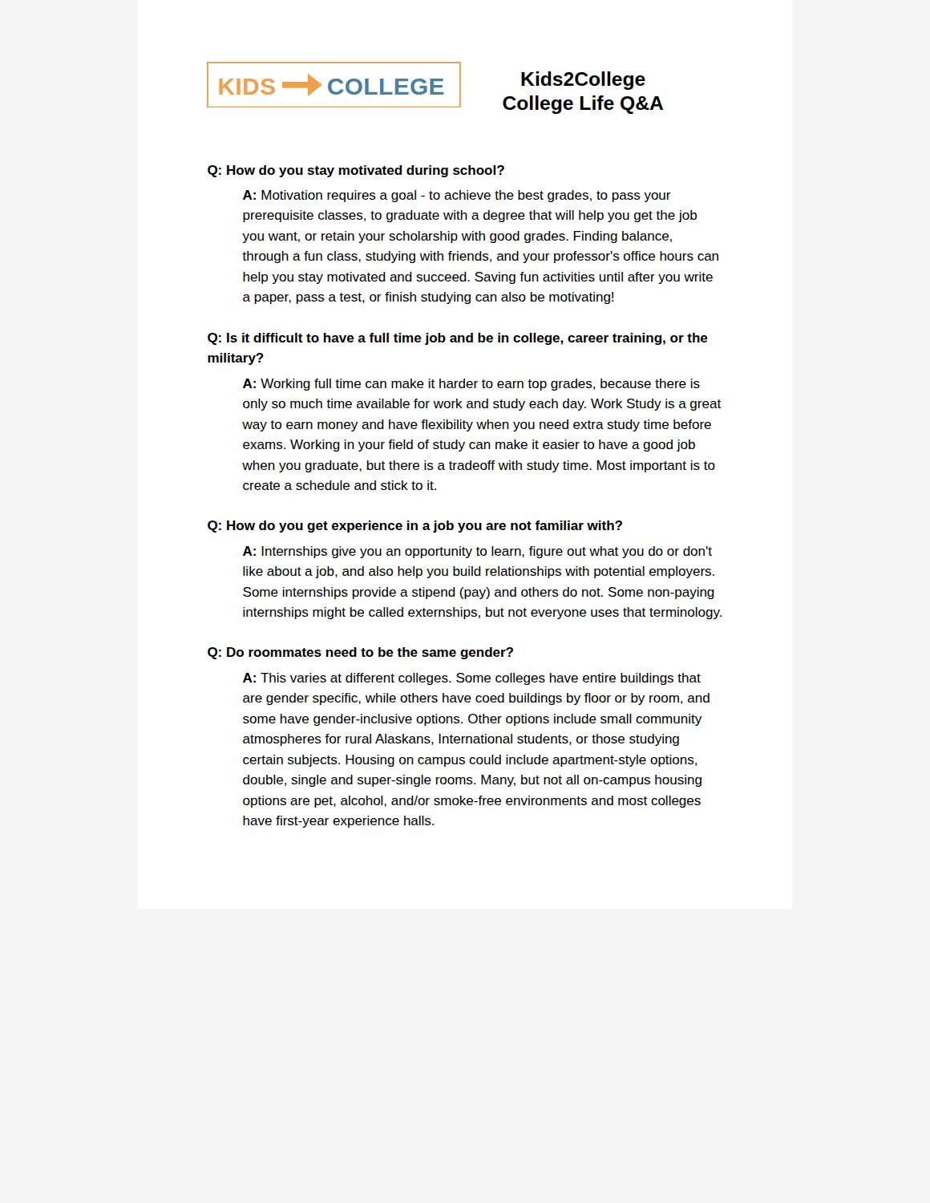KIDS COLLEGE
Kids2College College Life Q&A
Q: How do you stay motivated during school?
A: Motivation requires a goal - to achieve the best grades, to pass your prerequisite classes, to graduate with a degree that will help you get the job you want, or retain your scholarship with good grades. Finding balance, through a fun class, studying with friends, and your professor's office hours can help you stay motivated and succeed. Saving fun activities until after you write a paper, pass a test, or finish studying can also be motivating!
Q: Is it difficult to have a full time job and be in college, career training, or the military?
A: Working full time can make it harder to earn top grades, because there is only so much time available for work and study each day. Work Study is a great way to earn money and have flexibility when you need extra study time before exams. Working in your field of study can make it easier to have a good job when you graduate, but there is a tradeoff with study time. Most important is to create a schedule and stick to it.
Q: How do you get experience in a job you are not familiar with?
A: Internships give you an opportunity to learn, figure out what you do or don't like about a job, and also help you build relationships with potential employers. Some internships provide a stipend (pay) and others do not. Some non-paying internships might be called externships, but not everyone uses that terminology.
Q: Do roommates need to be the same gender?
A: This varies at different colleges. Some colleges have entire buildings that are gender specific, while others have coed buildings by floor or by room, and some have gender-inclusive options. Other options include small community atmospheres for rural Alaskans, International students, or those studying certain subjects. Housing on campus could include apartment-style options, double, single and super-single rooms. Many, but not all on-campus housing options are pet, alcohol, and/or smoke-free environments and most colleges have first-year experience halls.